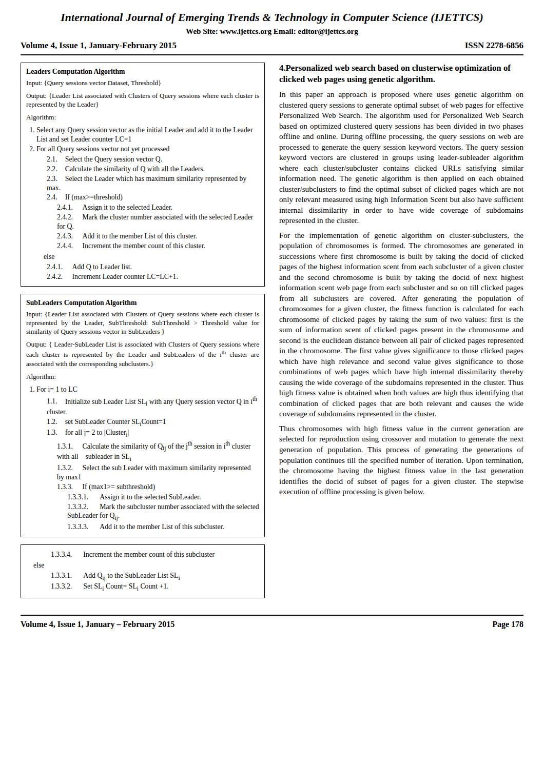International Journal of Emerging Trends & Technology in Computer Science (IJETTCS)
Web Site: www.ijettcs.org Email: editor@ijettcs.org
Volume 4, Issue 1, January-February 2015 ISSN 2278-6856
Leaders Computation Algorithm
Input: {Query sessions vector Dataset, Threshold}
Output: {Leader List associated with Clusters of Query sessions where each cluster is represented by the Leader}
Algorithm:
Select any Query session vector as the initial Leader and add it to the Leader List and set Leader counter LC=1
For all Query sessions vector not yet processed
2.1. Select the Query session vector Q.
2.2. Calculate the similarity of Q with all the Leaders.
2.3. Select the Leader which has maximum similarity represented by max.
2.4. If (max>=threshold)
2.4.1. Assign it to the selected Leader.
2.4.2. Mark the cluster number associated with the selected Leader for Q.
2.4.3. Add it to the member List of this cluster.
2.4.4. Increment the member count of this cluster.
else
2.4.1. Add Q to Leader list.
2.4.2. Increment Leader counter LC=LC+1.
SubLeaders Computation Algorithm
Input: {Leader List associated with Clusters of Query sessions where each cluster is represented by the Leader, SubThreshold: SubThreshold > Threshold value for similarity of Query sessions vector in SubLeaders }
Output: { Leader-SubLeader List is associated with Clusters of Query sessions where each cluster is represented by the Leader and SubLeaders of the ith cluster are associated with the corresponding subclusters.}
Algorithm:
For i= 1 to LC
1.1. Initialize sub Leader List SLi with any Query session vector Q in ith cluster.
1.2. set SubLeader Counter SLiCount=1
1.3. for all j= 2 to |Clusteri|
1.3.1. Calculate the similarity of Qij of the jth session in ith cluster with all subleader in SLi
1.3.2. Select the sub Leader with maximum similarity represented by max1
1.3.3. If (max1>= subthreshold)
1.3.3.1. Assign it to the selected SubLeader.
1.3.3.2. Mark the subcluster number associated with the selected SubLeader for Qij.
1.3.3.3. Add it to the member List of this subcluster.
1.3.3.4. Increment the member count of this subcluster
else
1.3.3.1. Add Qij to the SubLeader List SLi
1.3.3.2. Set SLi Count= SLi Count +1.
4.Personalized web search based on clusterwise optimization of clicked web pages using genetic algorithm.
In this paper an approach is proposed where uses genetic algorithm on clustered query sessions to generate optimal subset of web pages for effective Personalized Web Search. The algorithm used for Personalized Web Search based on optimized clustered query sessions has been divided in two phases offline and online. During offline processing, the query sessions on web are processed to generate the query session keyword vectors. The query session keyword vectors are clustered in groups using leader-subleader algorithm where each cluster/subcluster contains clicked URLs satisfying similar information need. The genetic algorithm is then applied on each obtained cluster/subclusters to find the optimal subset of clicked pages which are not only relevant measured using high Information Scent but also have sufficient internal dissimilarity in order to have wide coverage of subdomains represented in the cluster.
For the implementation of genetic algorithm on cluster-subclusters, the population of chromosomes is formed. The chromosomes are generated in successions where first chromosome is built by taking the docid of clicked pages of the highest information scent from each subcluster of a given cluster and the second chromosome is built by taking the docid of next highest information scent web page from each subcluster and so on till clicked pages from all subclusters are covered. After generating the population of chromosomes for a given cluster, the fitness function is calculated for each chromosome of clicked pages by taking the sum of two values: first is the sum of information scent of clicked pages present in the chromosome and second is the euclidean distance between all pair of clicked pages represented in the chromosome. The first value gives significance to those clicked pages which have high relevance and second value gives significance to those combinations of web pages which have high internal dissimilarity thereby causing the wide coverage of the subdomains represented in the cluster. Thus high fitness value is obtained when both values are high thus identifying that combination of clicked pages that are both relevant and causes the wide coverage of subdomains represented in the cluster.
Thus chromosomes with high fitness value in the current generation are selected for reproduction using crossover and mutation to generate the next generation of population. This process of generating the generations of population continues till the specified number of iteration. Upon termination, the chromosome having the highest fitness value in the last generation identifies the docid of subset of pages for a given cluster. The stepwise execution of offline processing is given below.
Volume 4, Issue 1, January – February 2015 Page 178